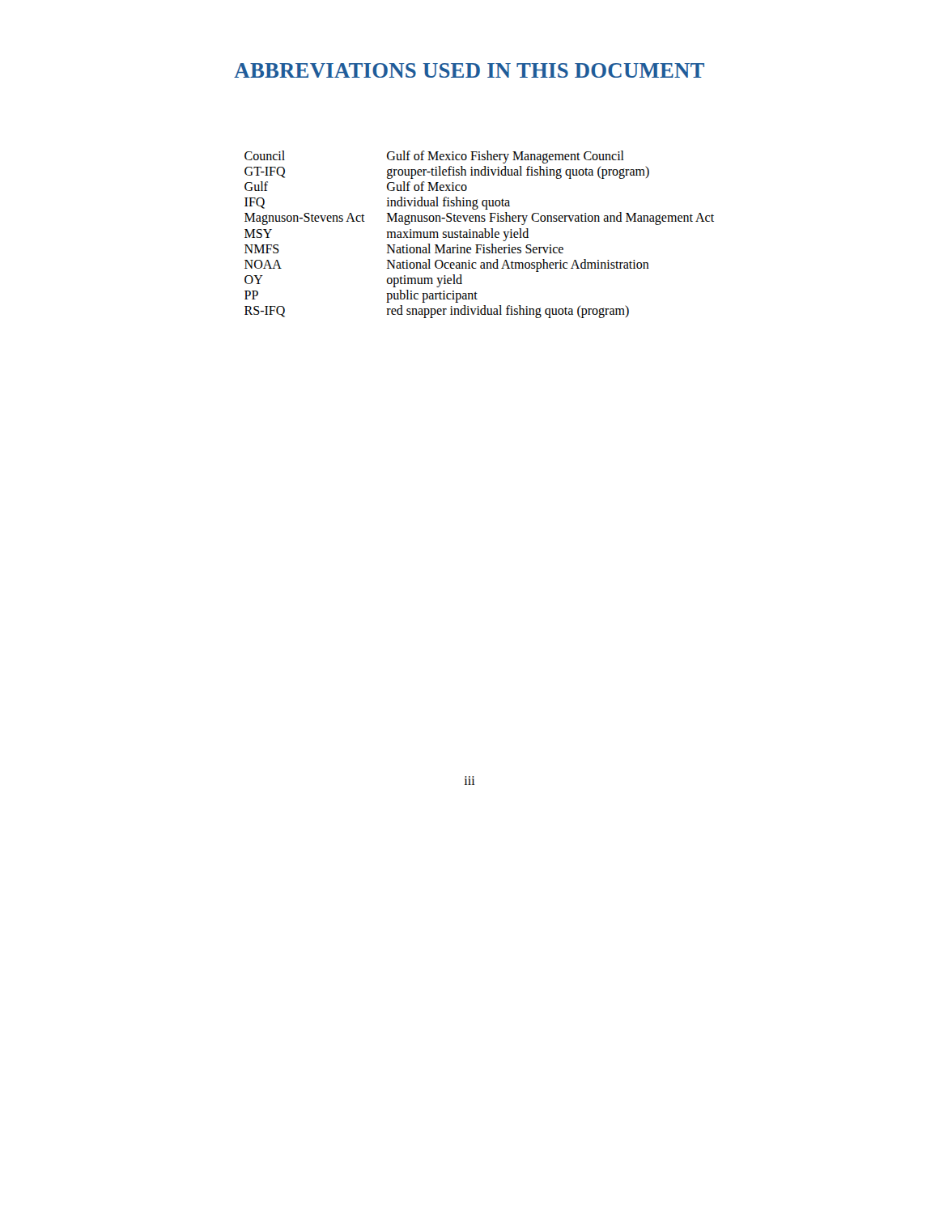ABBREVIATIONS USED IN THIS DOCUMENT
| Council | Gulf of Mexico Fishery Management Council |
| GT-IFQ | grouper-tilefish individual fishing quota (program) |
| Gulf | Gulf of Mexico |
| IFQ | individual fishing quota |
| Magnuson-Stevens Act | Magnuson-Stevens Fishery Conservation and Management Act |
| MSY | maximum sustainable yield |
| NMFS | National Marine Fisheries Service |
| NOAA | National Oceanic and Atmospheric Administration |
| OY | optimum yield |
| PP | public participant |
| RS-IFQ | red snapper individual fishing quota (program) |
iii